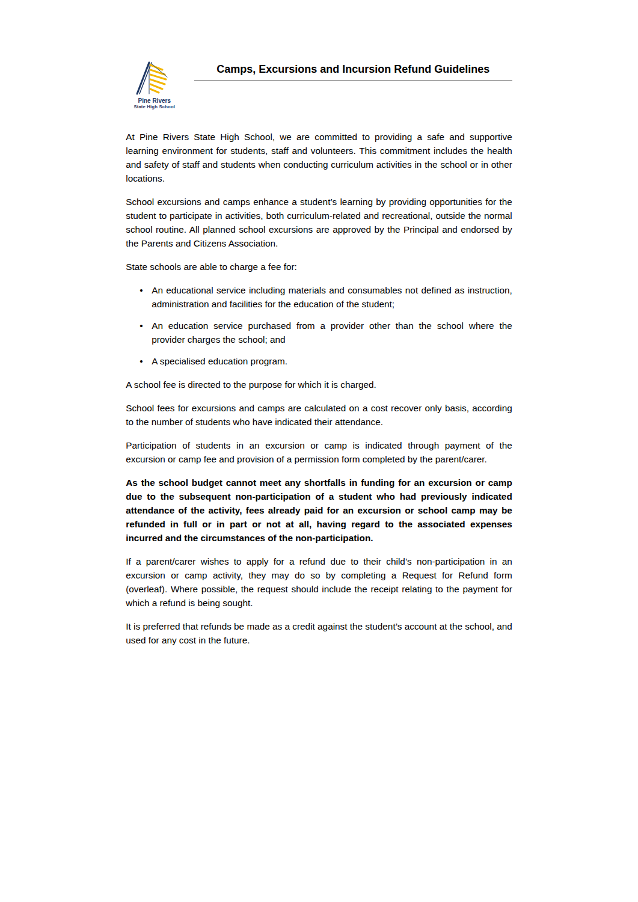Pine Rivers
State High School
Camps, Excursions and Incursion Refund Guidelines
At Pine Rivers State High School, we are committed to providing a safe and supportive learning environment for students, staff and volunteers. This commitment includes the health and safety of staff and students when conducting curriculum activities in the school or in other locations.
School excursions and camps enhance a student’s learning by providing opportunities for the student to participate in activities, both curriculum-related and recreational, outside the normal school routine. All planned school excursions are approved by the Principal and endorsed by the Parents and Citizens Association.
State schools are able to charge a fee for:
An educational service including materials and consumables not defined as instruction, administration and facilities for the education of the student;
An education service purchased from a provider other than the school where the provider charges the school; and
A specialised education program.
A school fee is directed to the purpose for which it is charged.
School fees for excursions and camps are calculated on a cost recover only basis, according to the number of students who have indicated their attendance.
Participation of students in an excursion or camp is indicated through payment of the excursion or camp fee and provision of a permission form completed by the parent/carer.
As the school budget cannot meet any shortfalls in funding for an excursion or camp due to the subsequent non-participation of a student who had previously indicated attendance of the activity, fees already paid for an excursion or school camp may be refunded in full or in part or not at all, having regard to the associated expenses incurred and the circumstances of the non-participation.
If a parent/carer wishes to apply for a refund due to their child’s non-participation in an excursion or camp activity, they may do so by completing a Request for Refund form (overleaf). Where possible, the request should include the receipt relating to the payment for which a refund is being sought.
It is preferred that refunds be made as a credit against the student’s account at the school, and used for any cost in the future.